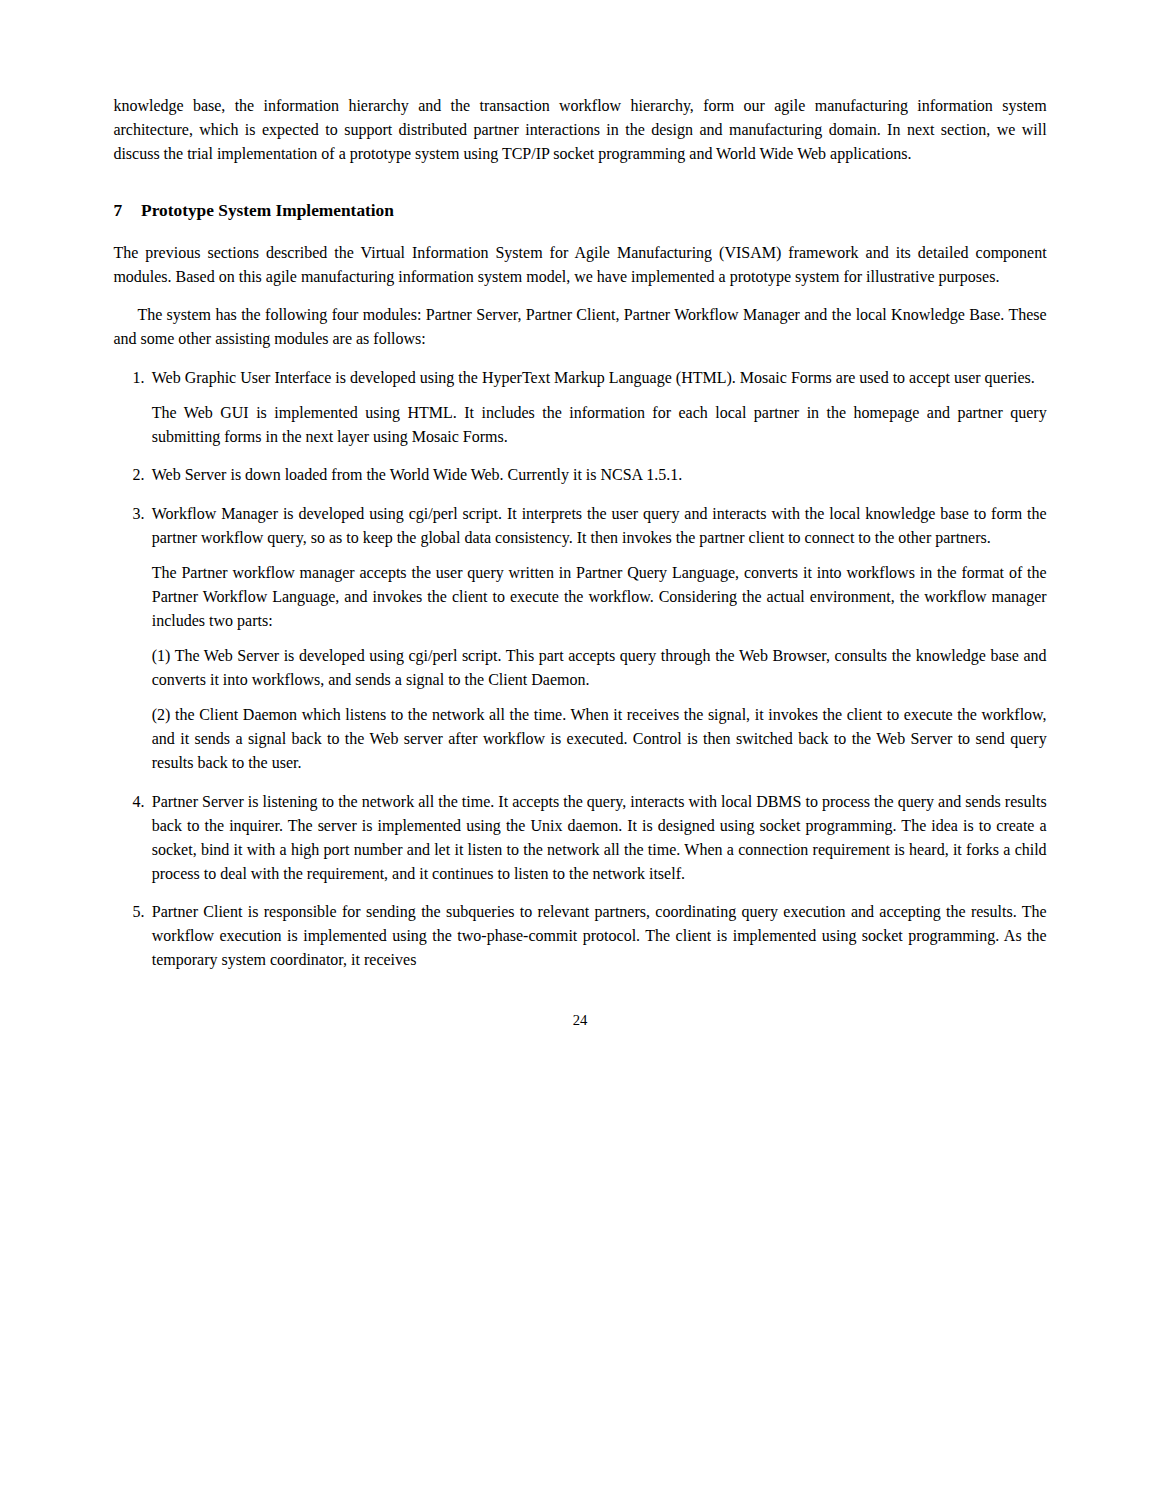knowledge base, the information hierarchy and the transaction workflow hierarchy, form our agile manufacturing information system architecture, which is expected to support distributed partner interactions in the design and manufacturing domain. In next section, we will discuss the trial implementation of a prototype system using TCP/IP socket programming and World Wide Web applications.
7 Prototype System Implementation
The previous sections described the Virtual Information System for Agile Manufacturing (VISAM) framework and its detailed component modules. Based on this agile manufacturing information system model, we have implemented a prototype system for illustrative purposes.
The system has the following four modules: Partner Server, Partner Client, Partner Workflow Manager and the local Knowledge Base. These and some other assisting modules are as follows:
Web Graphic User Interface is developed using the HyperText Markup Language (HTML). Mosaic Forms are used to accept user queries.
The Web GUI is implemented using HTML. It includes the information for each local partner in the homepage and partner query submitting forms in the next layer using Mosaic Forms.
Web Server is down loaded from the World Wide Web. Currently it is NCSA 1.5.1.
Workflow Manager is developed using cgi/perl script. It interprets the user query and interacts with the local knowledge base to form the partner workflow query, so as to keep the global data consistency. It then invokes the partner client to connect to the other partners.
The Partner workflow manager accepts the user query written in Partner Query Language, converts it into workflows in the format of the Partner Workflow Language, and invokes the client to execute the workflow. Considering the actual environment, the workflow manager includes two parts:
(1) The Web Server is developed using cgi/perl script. This part accepts query through the Web Browser, consults the knowledge base and converts it into workflows, and sends a signal to the Client Daemon.
(2) the Client Daemon which listens to the network all the time. When it receives the signal, it invokes the client to execute the workflow, and it sends a signal back to the Web server after workflow is executed. Control is then switched back to the Web Server to send query results back to the user.
Partner Server is listening to the network all the time. It accepts the query, interacts with local DBMS to process the query and sends results back to the inquirer. The server is implemented using the Unix daemon. It is designed using socket programming. The idea is to create a socket, bind it with a high port number and let it listen to the network all the time. When a connection requirement is heard, it forks a child process to deal with the requirement, and it continues to listen to the network itself.
Partner Client is responsible for sending the subqueries to relevant partners, coordinating query execution and accepting the results. The workflow execution is implemented using the two-phase-commit protocol. The client is implemented using socket programming. As the temporary system coordinator, it receives
24